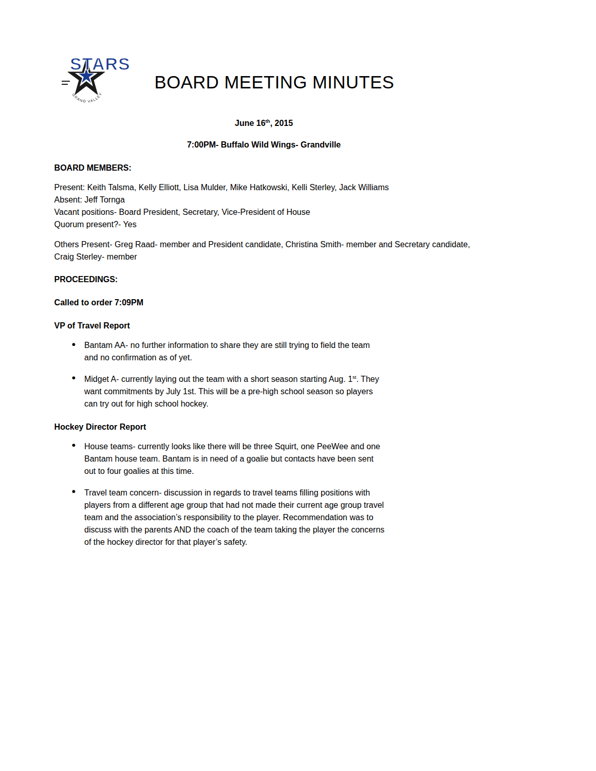STARS GRAND VALLEY
BOARD MEETING MINUTES
June 16th, 2015
7:00PM- Buffalo Wild Wings- Grandville
BOARD MEMBERS:
Present: Keith Talsma, Kelly Elliott, Lisa Mulder, Mike Hatkowski, Kelli Sterley, Jack Williams
Absent: Jeff Tornga
Vacant positions- Board President, Secretary, Vice-President of House
Quorum present?- Yes
Others Present- Greg Raad- member and President candidate, Christina Smith- member and Secretary candidate, Craig Sterley- member
PROCEEDINGS:
Called to order 7:09PM
VP of Travel Report
Bantam AA- no further information to share they are still trying to field the team and no confirmation as of yet.
Midget A- currently laying out the team with a short season starting Aug. 1st. They want commitments by July 1st. This will be a pre-high school season so players can try out for high school hockey.
Hockey Director Report
House teams- currently looks like there will be three Squirt, one PeeWee and one Bantam house team. Bantam is in need of a goalie but contacts have been sent out to four goalies at this time.
Travel team concern- discussion in regards to travel teams filling positions with players from a different age group that had not made their current age group travel team and the association’s responsibility to the player. Recommendation was to discuss with the parents AND the coach of the team taking the player the concerns of the hockey director for that player’s safety.